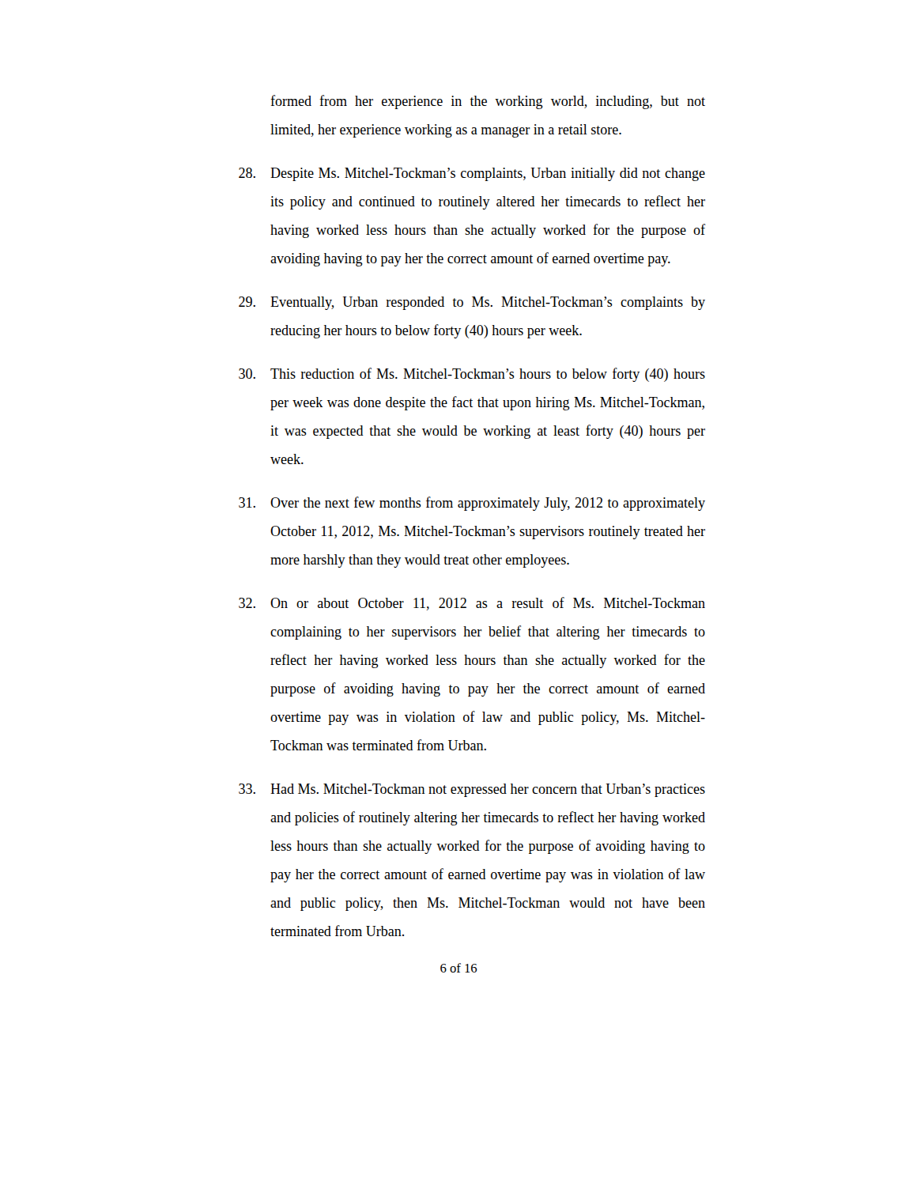formed from her experience in the working world, including, but not limited, her experience working as a manager in a retail store.
Despite Ms. Mitchel-Tockman’s complaints, Urban initially did not change its policy and continued to routinely altered her timecards to reflect her having worked less hours than she actually worked for the purpose of avoiding having to pay her the correct amount of earned overtime pay.
Eventually, Urban responded to Ms. Mitchel-Tockman’s complaints by reducing her hours to below forty (40) hours per week.
This reduction of Ms. Mitchel-Tockman’s hours to below forty (40) hours per week was done despite the fact that upon hiring Ms. Mitchel-Tockman, it was expected that she would be working at least forty (40) hours per week.
Over the next few months from approximately July, 2012 to approximately October 11, 2012, Ms. Mitchel-Tockman’s supervisors routinely treated her more harshly than they would treat other employees.
On or about October 11, 2012 as a result of Ms. Mitchel-Tockman complaining to her supervisors her belief that altering her timecards to reflect her having worked less hours than she actually worked for the purpose of avoiding having to pay her the correct amount of earned overtime pay was in violation of law and public policy, Ms. Mitchel-Tockman was terminated from Urban.
Had Ms. Mitchel-Tockman not expressed her concern that Urban’s practices and policies of routinely altering her timecards to reflect her having worked less hours than she actually worked for the purpose of avoiding having to pay her the correct amount of earned overtime pay was in violation of law and public policy, then Ms. Mitchel-Tockman would not have been terminated from Urban.
6 of 16